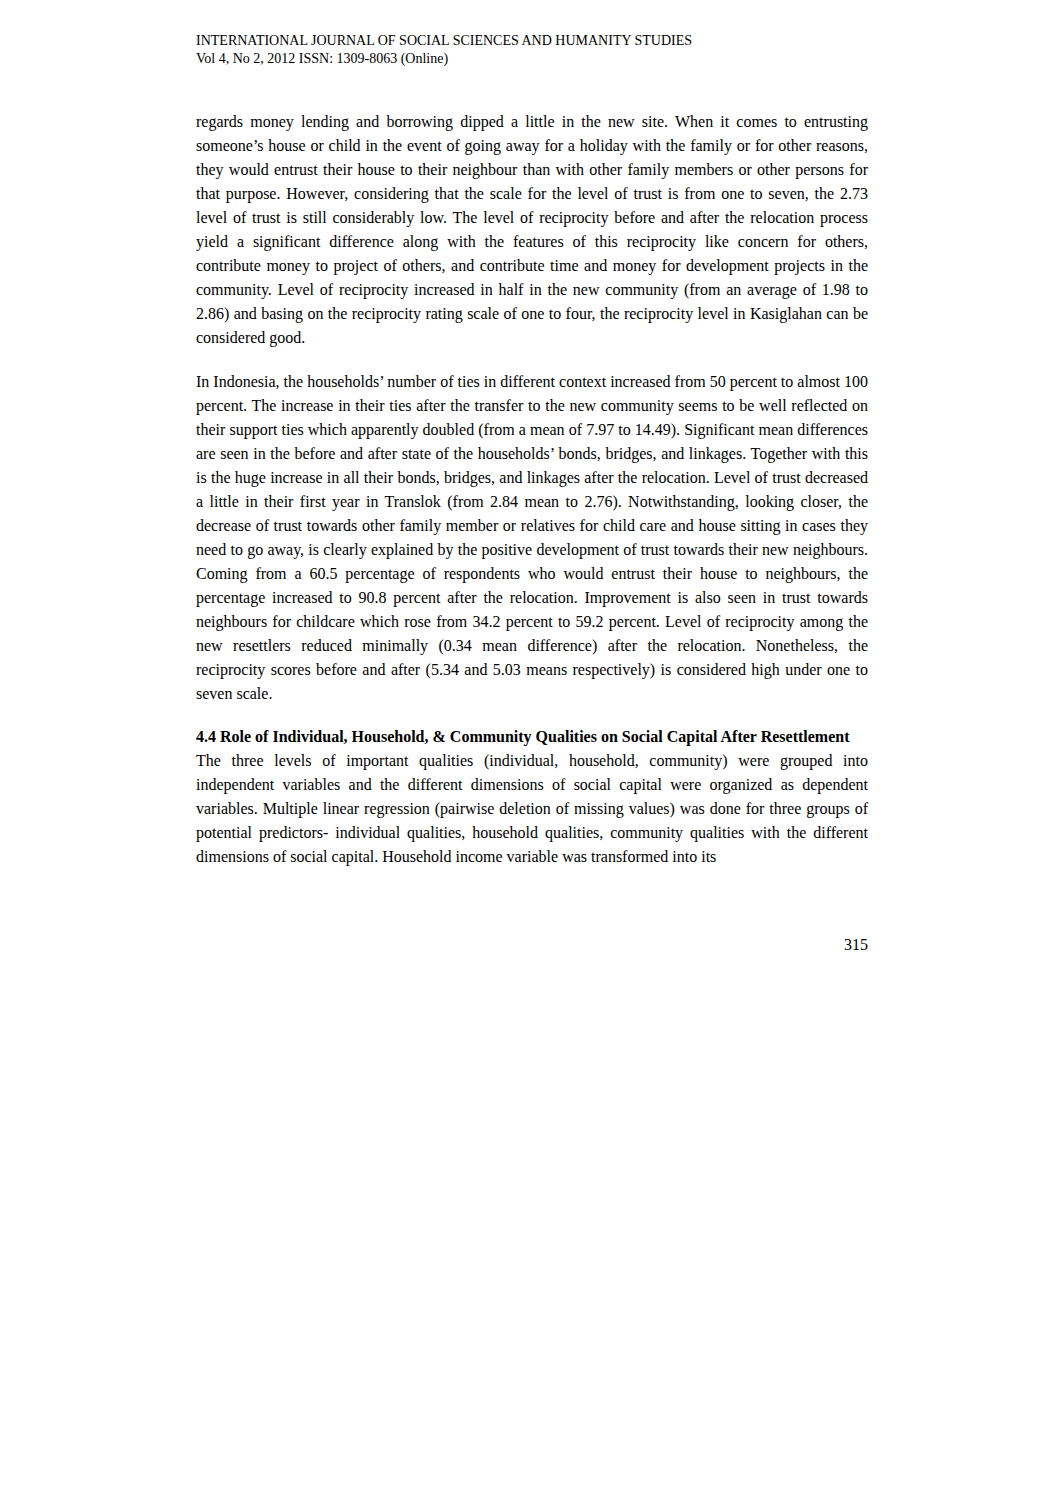INTERNATIONAL JOURNAL OF SOCIAL SCIENCES AND HUMANITY STUDIES
Vol 4, No 2, 2012 ISSN: 1309-8063 (Online)
regards money lending and borrowing dipped a little in the new site. When it comes to entrusting someone’s house or child in the event of going away for a holiday with the family or for other reasons, they would entrust their house to their neighbour than with other family members or other persons for that purpose. However, considering that the scale for the level of trust is from one to seven, the 2.73 level of trust is still considerably low. The level of reciprocity before and after the relocation process yield a significant difference along with the features of this reciprocity like concern for others, contribute money to project of others, and contribute time and money for development projects in the community. Level of reciprocity increased in half in the new community (from an average of 1.98 to 2.86) and basing on the reciprocity rating scale of one to four, the reciprocity level in Kasiglahan can be considered good.
In Indonesia, the households’ number of ties in different context increased from 50 percent to almost 100 percent. The increase in their ties after the transfer to the new community seems to be well reflected on their support ties which apparently doubled (from a mean of 7.97 to 14.49). Significant mean differences are seen in the before and after state of the households’ bonds, bridges, and linkages. Together with this is the huge increase in all their bonds, bridges, and linkages after the relocation. Level of trust decreased a little in their first year in Translok (from 2.84 mean to 2.76). Notwithstanding, looking closer, the decrease of trust towards other family member or relatives for child care and house sitting in cases they need to go away, is clearly explained by the positive development of trust towards their new neighbours. Coming from a 60.5 percentage of respondents who would entrust their house to neighbours, the percentage increased to 90.8 percent after the relocation. Improvement is also seen in trust towards neighbours for childcare which rose from 34.2 percent to 59.2 percent. Level of reciprocity among the new resettlers reduced minimally (0.34 mean difference) after the relocation. Nonetheless, the reciprocity scores before and after (5.34 and 5.03 means respectively) is considered high under one to seven scale.
4.4 Role of Individual, Household, & Community Qualities on Social Capital After Resettlement
The three levels of important qualities (individual, household, community) were grouped into independent variables and the different dimensions of social capital were organized as dependent variables. Multiple linear regression (pairwise deletion of missing values) was done for three groups of potential predictors- individual qualities, household qualities, community qualities with the different dimensions of social capital. Household income variable was transformed into its
315